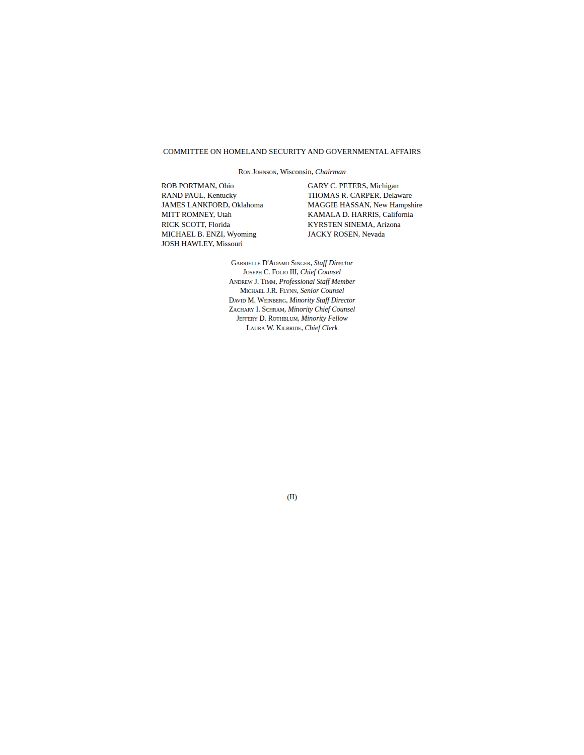COMMITTEE ON HOMELAND SECURITY AND GOVERNMENTAL AFFAIRS
Ron Johnson, Wisconsin, Chairman
| ROB PORTMAN, Ohio | GARY C. PETERS, Michigan |
| RAND PAUL, Kentucky | THOMAS R. CARPER, Delaware |
| JAMES LANKFORD, Oklahoma | MAGGIE HASSAN, New Hampshire |
| MITT ROMNEY, Utah | KAMALA D. HARRIS, California |
| RICK SCOTT, Florida | KYRSTEN SINEMA, Arizona |
| MICHAEL B. ENZI, Wyoming | JACKY ROSEN, Nevada |
| JOSH HAWLEY, Missouri | |
Gabrielle D'Adamo Singer, Staff Director
Joseph C. Folio III, Chief Counsel
Andrew J. Timm, Professional Staff Member
Michael J.R. Flynn, Senior Counsel
David M. Weinberg, Minority Staff Director
Zachary I. Schram, Minority Chief Counsel
Jeffery D. Rothblum, Minority Fellow
Laura W. Kilbride, Chief Clerk
(II)